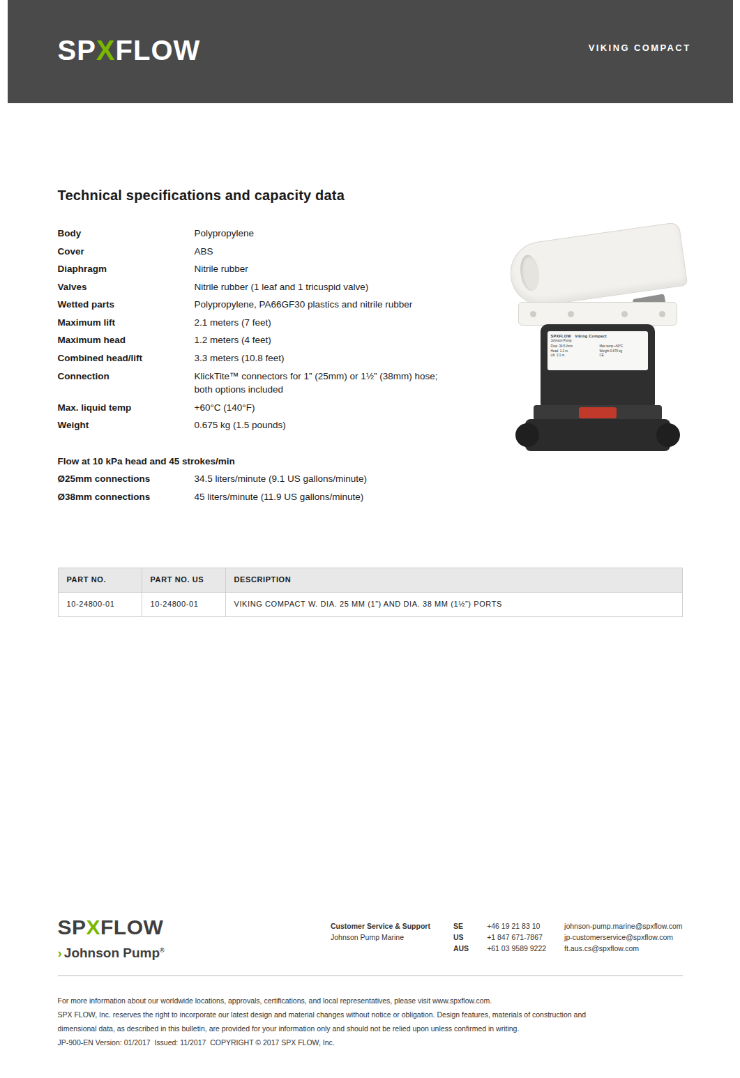SPXFLOW
VIKING COMPACT
Technical specifications and capacity data
| Body | Polypropylene |
| Cover | ABS |
| Diaphragm | Nitrile rubber |
| Valves | Nitrile rubber (1 leaf and 1 tricuspid valve) |
| Wetted parts | Polypropylene, PA66GF30 plastics and nitrile rubber |
| Maximum lift | 2.1 meters (7 feet) |
| Maximum head | 1.2 meters (4 feet) |
| Combined head/lift | 3.3 meters (10.8 feet) |
| Connection | KlickTite™ connectors for 1” (25mm) or 1½” (38mm) hose; both options included |
| Max. liquid temp | +60°C (140°F) |
| Weight | 0.675 kg (1.5 pounds) |
Flow at 10 kPa head and 45 strokes/min
| Ø25mm connections | 34.5 liters/minute (9.1 US gallons/minute) |
| Ø38mm connections | 45 liters/minute (11.9 US gallons/minute) |
SPXFLOW Viking Compact
Johnson Pump
Flow 34.5 l/min
Head 1.2 m
Lift 2.1 m
Max temp +60°C
Weight 0.675 kg
CE
| PART NO. | PART NO. US | DESCRIPTION |
| --- | --- | --- |
| 10-24800-01 | 10-24800-01 | VIKING COMPACT W. DIA. 25 MM (1”) AND DIA. 38 MM (1½”) PORTS |
SPXFLOW
›Johnson Pump®
Customer Service & Support
Johnson Pump Marine
SE
US
AUS
+46 19 21 83 10
+1 847 671-7867
+61 03 9589 9222
johnson-pump.marine@spxflow.com
jp-customerservice@spxflow.com
ft.aus.cs@spxflow.com
For more information about our worldwide locations, approvals, certifications, and local representatives, please visit www.spxflow.com.
SPX FLOW, Inc. reserves the right to incorporate our latest design and material changes without notice or obligation. Design features, materials of construction and
dimensional data, as described in this bulletin, are provided for your information only and should not be relied upon unless confirmed in writing.
JP-900-EN Version: 01/2017 Issued: 11/2017 COPYRIGHT © 2017 SPX FLOW, Inc.